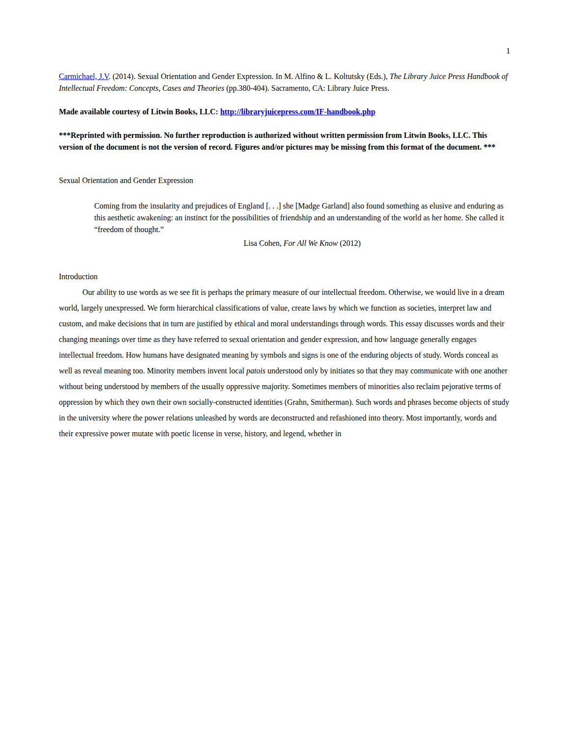1
Carmichael, J.V. (2014). Sexual Orientation and Gender Expression. In M. Alfino & L. Koltutsky (Eds.), The Library Juice Press Handbook of Intellectual Freedom: Concepts, Cases and Theories (pp.380-404). Sacramento, CA: Library Juice Press.
Made available courtesy of Litwin Books, LLC: http://libraryjuicepress.com/IF-handbook.php
***Reprinted with permission. No further reproduction is authorized without written permission from Litwin Books, LLC. This version of the document is not the version of record. Figures and/or pictures may be missing from this format of the document. ***
Sexual Orientation and Gender Expression
Coming from the insularity and prejudices of England [. . .] she [Madge Garland] also found something as elusive and enduring as this aesthetic awakening: an instinct for the possibilities of friendship and an understanding of the world as her home. She called it “freedom of thought.” Lisa Cohen, For All We Know (2012)
Introduction
Our ability to use words as we see fit is perhaps the primary measure of our intellectual freedom. Otherwise, we would live in a dream world, largely unexpressed. We form hierarchical classifications of value, create laws by which we function as societies, interpret law and custom, and make decisions that in turn are justified by ethical and moral understandings through words. This essay discusses words and their changing meanings over time as they have referred to sexual orientation and gender expression, and how language generally engages intellectual freedom. How humans have designated meaning by symbols and signs is one of the enduring objects of study. Words conceal as well as reveal meaning too. Minority members invent local patois understood only by initiates so that they may communicate with one another without being understood by members of the usually oppressive majority. Sometimes members of minorities also reclaim pejorative terms of oppression by which they own their own socially-constructed identities (Grahn, Smitherman). Such words and phrases become objects of study in the university where the power relations unleashed by words are deconstructed and refashioned into theory. Most importantly, words and their expressive power mutate with poetic license in verse, history, and legend, whether in